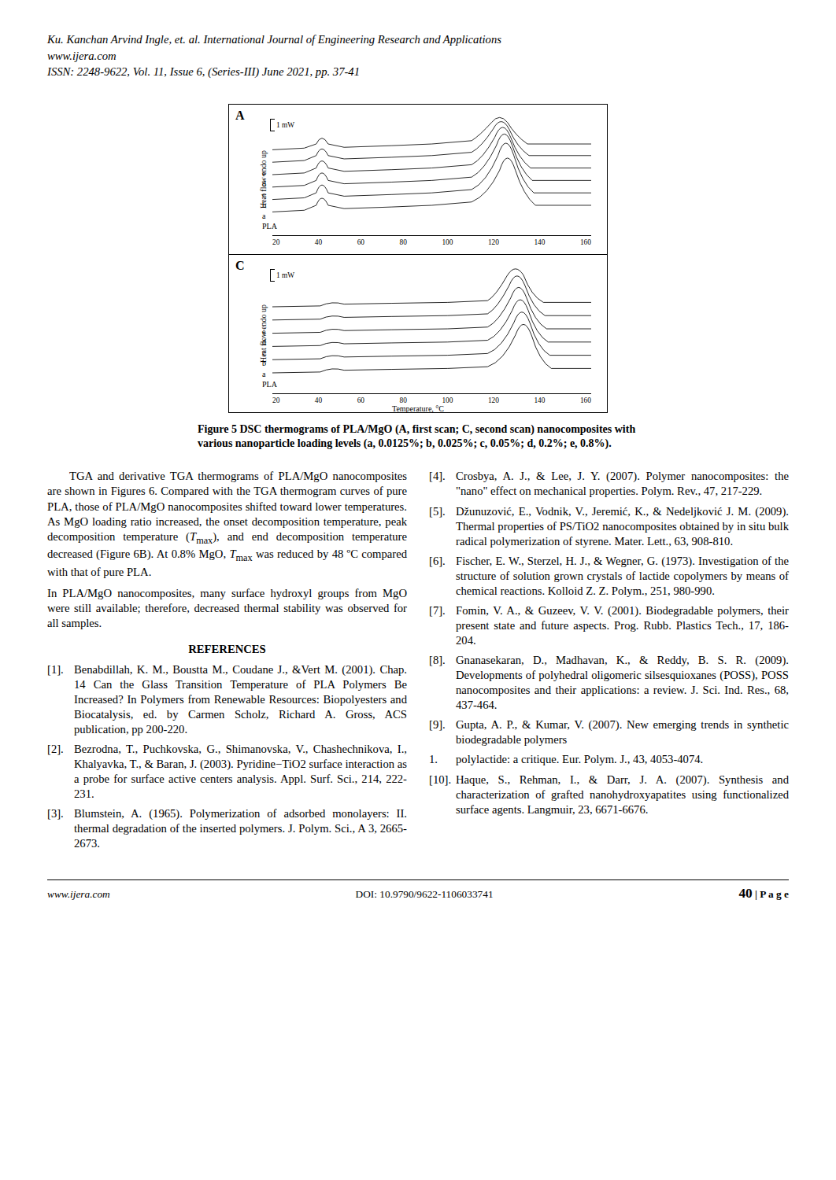Ku. Kanchan Arvind Ingle, et. al. International Journal of Engineering Research and Applications
www.ijera.com
ISSN: 2248-9622, Vol. 11, Issue 6, (Series-III) June 2021, pp. 37-41
A 1 mW Heat flow endo up
e
d
c
b
a
PLA
20406080100120140160
C 1 mW Heat flow endo up
e
d
c
b
a
PLA
20406080100120140160
Temperature, °C
Figure 5 DSC thermograms of PLA/MgO (A, first scan; C, second scan) nanocomposites with various nanoparticle loading levels (a, 0.0125%; b, 0.025%; c, 0.05%; d, 0.2%; e, 0.8%).
TGA and derivative TGA thermograms of PLA/MgO nanocomposites are shown in Figures 6. Compared with the TGA thermogram curves of pure PLA, those of PLA/MgO nanocomposites shifted toward lower temperatures. As MgO loading ratio increased, the onset decomposition temperature, peak decomposition temperature (Tmax), and end decomposition temperature decreased (Figure 6B). At 0.8% MgO, Tmax was reduced by 48 ºC compared with that of pure PLA.
In PLA/MgO nanocomposites, many surface hydroxyl groups from MgO were still available; therefore, decreased thermal stability was observed for all samples.
REFERENCES
[1]. Benabdillah, K. M., Boustta M., Coudane J., &Vert M. (2001). Chap. 14 Can the Glass Transition Temperature of PLA Polymers Be Increased? In Polymers from Renewable Resources: Biopolyesters and Biocatalysis, ed. by Carmen Scholz, Richard A. Gross, ACS publication, pp 200-220.
[2]. Bezrodna, T., Puchkovska, G., Shimanovska, V., Chashechnikova, I., Khalyavka, T., & Baran, J. (2003). Pyridine−TiO2 surface interaction as a probe for surface active centers analysis. Appl. Surf. Sci., 214, 222-231.
[3]. Blumstein, A. (1965). Polymerization of adsorbed monolayers: II. thermal degradation of the inserted polymers. J. Polym. Sci., A 3, 2665-2673.
[4]. Crosbya, A. J., & Lee, J. Y. (2007). Polymer nanocomposites: the "nano" effect on mechanical properties. Polym. Rev., 47, 217-229.
[5]. Džunuzović, E., Vodnik, V., Jeremić, K., & Nedeljković J. M. (2009). Thermal properties of PS/TiO2 nanocomposites obtained by in situ bulk radical polymerization of styrene. Mater. Lett., 63, 908-810.
[6]. Fischer, E. W., Sterzel, H. J., & Wegner, G. (1973). Investigation of the structure of solution grown crystals of lactide copolymers by means of chemical reactions. Kolloid Z. Z. Polym., 251, 980-990.
[7]. Fomin, V. A., & Guzeev, V. V. (2001). Biodegradable polymers, their present state and future aspects. Prog. Rubb. Plastics Tech., 17, 186-204.
[8]. Gnanasekaran, D., Madhavan, K., & Reddy, B. S. R. (2009). Developments of polyhedral oligomeric silsesquioxanes (POSS), POSS nanocomposites and their applications: a review. J. Sci. Ind. Res., 68, 437-464.
[9]. Gupta, A. P., & Kumar, V. (2007). New emerging trends in synthetic biodegradable polymers
1. polylactide: a critique. Eur. Polym. J., 43, 4053-4074.
[10]. Haque, S., Rehman, I., & Darr, J. A. (2007). Synthesis and characterization of grafted nanohydroxyapatites using functionalized surface agents. Langmuir, 23, 6671-6676.
www.ijera.com DOI: 10.9790/9622-1106033741 40 | P a g e